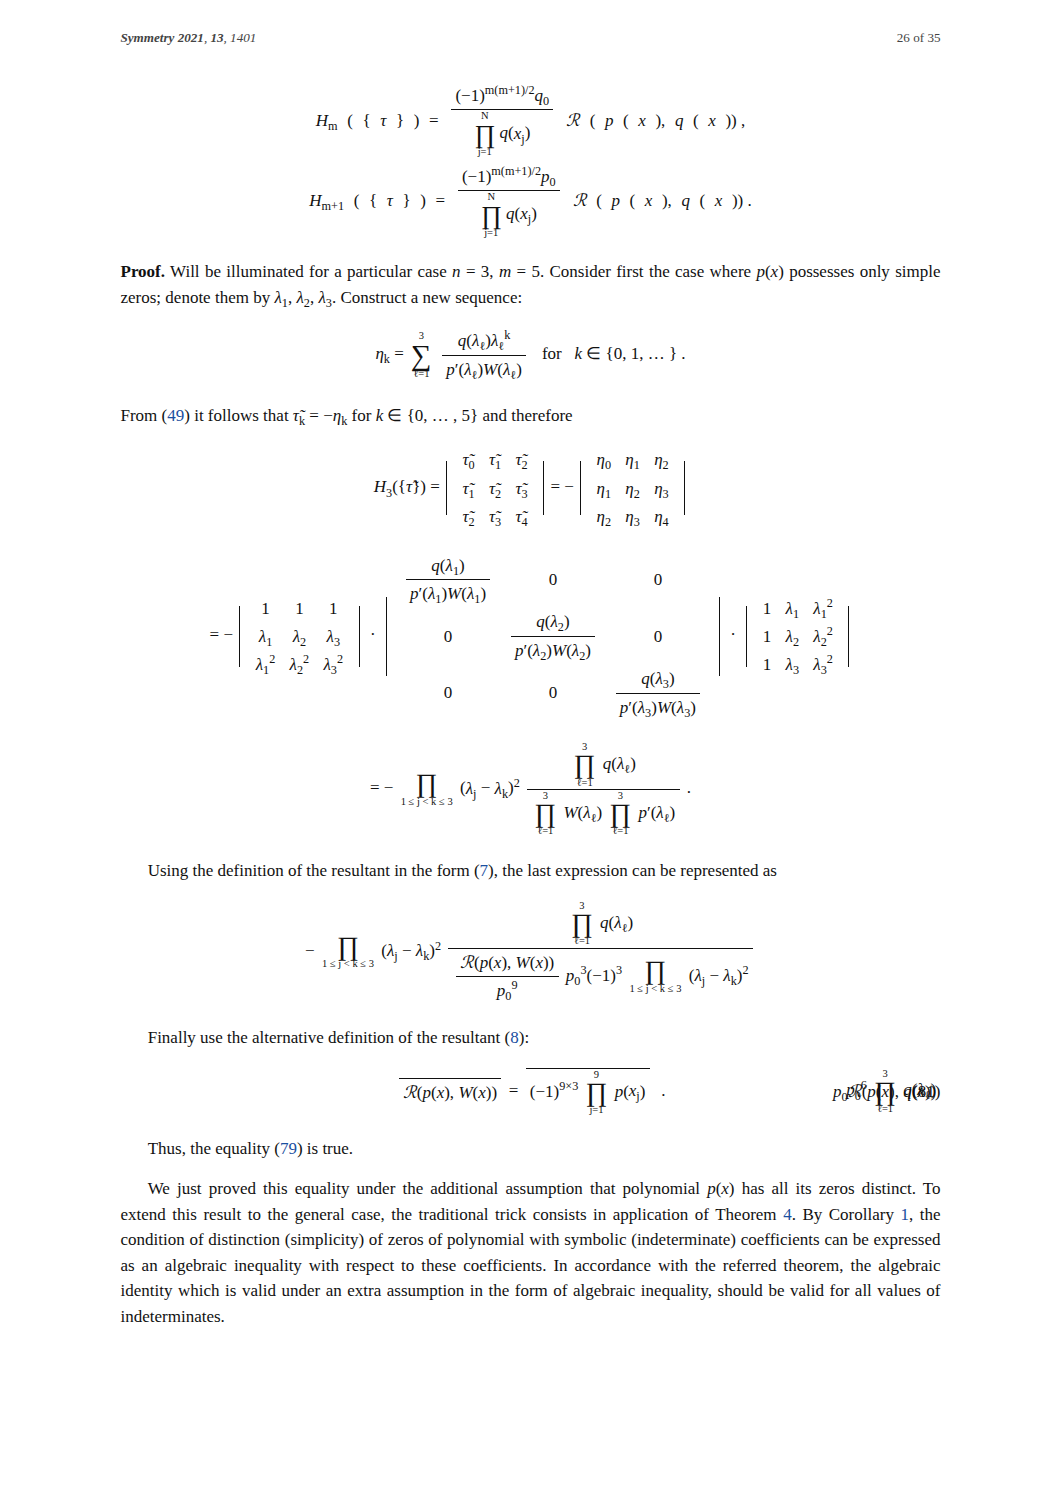Symmetry 2021, 13, 1401
26 of 35
Hm({τ}) = (−1)m(m+1)/2q0 N ∏ j=1 q(xj) ℛ(p(x), q(x)) ,
Hm+1({τ}) = (−1)m(m+1)/2p0 N ∏ j=1 q(xj) ℛ(p(x), q(x)) .
Proof. Will be illuminated for a particular case n = 3, m = 5. Consider first the case where p(x) possesses only simple zeros; denote them by λ1, λ2, λ3. Construct a new sequence:
ηk = 3 ∑ ℓ=1 q(λℓ)λℓk p′(λℓ)W(λℓ) for k ∈ {0, 1, … } .
From (49) it follows that τ̃k = −ηk for k ∈ {0, … , 5} and therefore
H3({τ̃}) =
| τ̃ 0 | τ̃ 1 | τ̃ 2 |
| τ̃ 1 | τ̃ 2 | τ̃ 3 |
| τ̃ 2 | τ̃ 3 | τ̃ 4 |
= −
| η 0 | η 1 | η 2 |
| η 1 | η 2 | η 3 |
| η 2 | η 3 | η 4 |
= −
| 1 | 1 | 1 |
| λ 1 | λ 2 | λ 3 |
| λ 1 2 | λ 2 2 | λ 3 2 |
·
| q ( λ 1 ) p ′( λ 1 ) W ( λ 1 ) | 0 | 0 |
| 0 | q ( λ 2 ) p ′( λ 2 ) W ( λ 2 ) | 0 |
| 0 | 0 | q ( λ 3 ) p ′( λ 3 ) W ( λ 3 ) |
·
| 1 | λ 1 | λ 1 2 |
| 1 | λ 2 | λ 2 2 |
| 1 | λ 3 | λ 3 2 |
= − ∏ 1 ≤ j < k ≤ 3 (λj − λk)2 3 ∏ ℓ=1 q(λℓ) 3 ∏ ℓ=1 W(λℓ) 3 ∏ ℓ=1 p′(λℓ) .
Using the definition of the resultant in the form (7), the last expression can be represented as
− ∏ 1 ≤ j < k ≤ 3 (λj − λk)2 3 ∏ ℓ=1 q(λℓ) ℛ(p(x), W(x)) p09 p03(−1)3 ∏ 1 ≤ j < k ≤ 3 (λj − λk)2
Finally use the alternative definition of the resultant (8):
p06 3 ∏ ℓ=1 q(λℓ) ℛ(p(x), W(x)) = p0ℛ(p(x), q(x)) (−1)9×3 9 ∏ j=1 p(xj) .
(81)
Thus, the equality (79) is true.
We just proved this equality under the additional assumption that polynomial p(x) has all its zeros distinct. To extend this result to the general case, the traditional trick consists in application of Theorem 4. By Corollary 1, the condition of distinction (simplicity) of zeros of polynomial with symbolic (indeterminate) coefficients can be expressed as an algebraic inequality with respect to these coefficients. In accordance with the referred theorem, the algebraic identity which is valid under an extra assumption in the form of algebraic inequality, should be valid for all values of indeterminates.